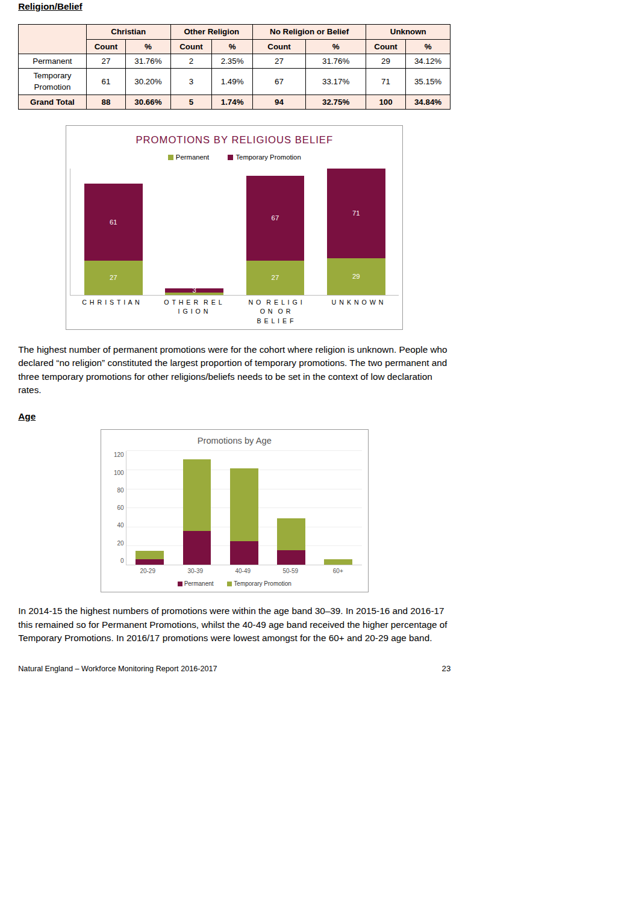Religion/Belief
| | Christian | Other Religion | No Religion or Belief | Unknown |
| --- | --- | --- | --- | --- |
| Count | % | Count | % | Count | % | Count | % |
| Permanent | 27 | 31.76% | 2 | 2.35% | 27 | 31.76% | 29 | 34.12% |
| Temporary Promotion | 61 | 30.20% | 3 | 1.49% | 67 | 33.17% | 71 | 35.15% |
| Grand Total | 88 | 30.66% | 5 | 1.74% | 94 | 32.75% | 100 | 34.84% |
PROMOTIONS BY RELIGIOUS BELIEF
Permanent Temporary Promotion
61
27
3
67
27
71
29
C H R I S T I A N
O T H E R R E L I G I O N
N O R E L I G I O N O R
B E L I E F
U N K N O W N
The highest number of permanent promotions were for the cohort where religion is unknown. People who declared “no religion” constituted the largest proportion of temporary promotions. The two permanent and three temporary promotions for other religions/beliefs needs to be set in the context of low declaration rates.
Age
Promotions by Age
120
100
80
60
40
20
0
20-29
30-39
40-49
50-59
60+
Permanent Temporary Promotion
In 2014-15 the highest numbers of promotions were within the age band 30–39. In 2015-16 and 2016-17 this remained so for Permanent Promotions, whilst the 40-49 age band received the higher percentage of Temporary Promotions. In 2016/17 promotions were lowest amongst for the 60+ and 20-29 age band.
Natural England – Workforce Monitoring Report 2016-2017
23